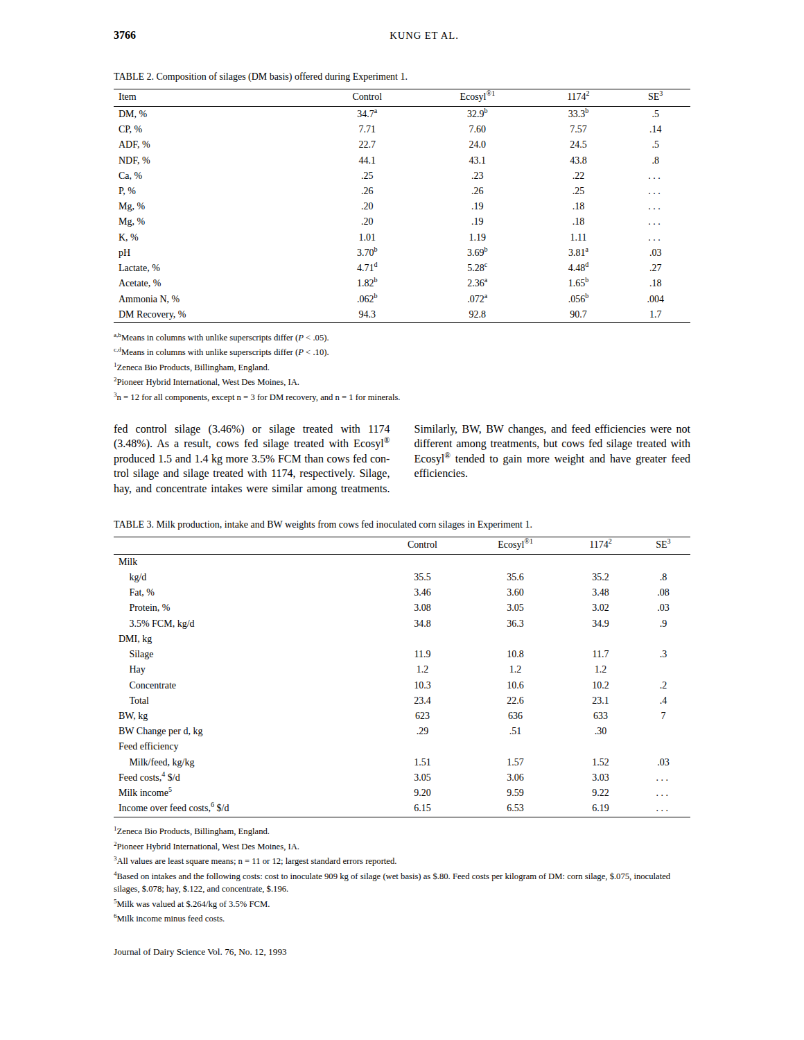3766 KUNG ET AL.
TABLE 2. Composition of silages (DM basis) offered during Experiment 1.
| Item | Control | Ecosyl ®1 | 1174 2 | SE 3 |
| --- | --- | --- | --- | --- |
| DM, % | 34.7 a | 32.9 b | 33.3 b | .5 |
| CP, % | 7.71 | 7.60 | 7.57 | .14 |
| ADF, % | 22.7 | 24.0 | 24.5 | .5 |
| NDF, % | 44.1 | 43.1 | 43.8 | .8 |
| Ca, % | .25 | .23 | .22 | ... |
| P, % | .26 | .26 | .25 | ... |
| Mg, % | .20 | .19 | .18 | ... |
| Mg, % | .20 | .19 | .18 | ... |
| K, % | 1.01 | 1.19 | 1.11 | ... |
| pH | 3.70 b | 3.69 b | 3.81 a | .03 |
| Lactate, % | 4.71 d | 5.28 c | 4.48 d | .27 |
| Acetate, % | 1.82 b | 2.36 a | 1.65 b | .18 |
| Ammonia N, % | .062 b | .072 a | .056 b | .004 |
| DM Recovery, % | 94.3 | 92.8 | 90.7 | 1.7 |
a,bMeans in columns with unlike superscripts differ (P < .05).
c,dMeans in columns with unlike superscripts differ (P < .10).
1Zeneca Bio Products, Billingham, England.
2Pioneer Hybrid International, West Des Moines, IA.
3n = 12 for all components, except n = 3 for DM recovery, and n = 1 for minerals.
fed control silage (3.46%) or silage treated with 1174 (3.48%). As a result, cows fed silage treated with Ecosyl® produced 1.5 and 1.4 kg more 3.5% FCM than cows fed control silage and silage treated with 1174, respectively. Silage, hay, and concentrate intakes were similar among treatments. Similarly, BW, BW changes, and feed efficiencies were not different among treatments, but cows fed silage treated with Ecosyl® tended to gain more weight and have greater feed efficiencies.
TABLE 3. Milk production, intake and BW weights from cows fed inoculated corn silages in Experiment 1.
| | Control | Ecosyl ®1 | 1174 2 | SE 3 |
| --- | --- | --- | --- | --- |
| Milk | | | | |
| kg/d | 35.5 | 35.6 | 35.2 | .8 |
| Fat, % | 3.46 | 3.60 | 3.48 | .08 |
| Protein, % | 3.08 | 3.05 | 3.02 | .03 |
| 3.5% FCM, kg/d | 34.8 | 36.3 | 34.9 | .9 |
| DMI, kg | | | | |
| Silage | 11.9 | 10.8 | 11.7 | .3 |
| Hay | 1.2 | 1.2 | 1.2 | |
| Concentrate | 10.3 | 10.6 | 10.2 | .2 |
| Total | 23.4 | 22.6 | 23.1 | .4 |
| BW, kg | 623 | 636 | 633 | 7 |
| BW Change per d, kg | .29 | .51 | .30 | |
| Feed efficiency | | | | |
| Milk/feed, kg/kg | 1.51 | 1.57 | 1.52 | .03 |
| Feed costs, 4 $/d | 3.05 | 3.06 | 3.03 | ... |
| Milk income 5 | 9.20 | 9.59 | 9.22 | ... |
| Income over feed costs, 6 $/d | 6.15 | 6.53 | 6.19 | ... |
1Zeneca Bio Products, Billingham, England.
2Pioneer Hybrid International, West Des Moines, IA.
3All values are least square means; n = 11 or 12; largest standard errors reported.
4Based on intakes and the following costs: cost to inoculate 909 kg of silage (wet basis) as $.80. Feed costs per kilogram of DM: corn silage, $.075, inoculated silages, $.078; hay, $.122, and concentrate, $.196.
5Milk was valued at $.264/kg of 3.5% FCM.
6Milk income minus feed costs.
Journal of Dairy Science Vol. 76, No. 12, 1993